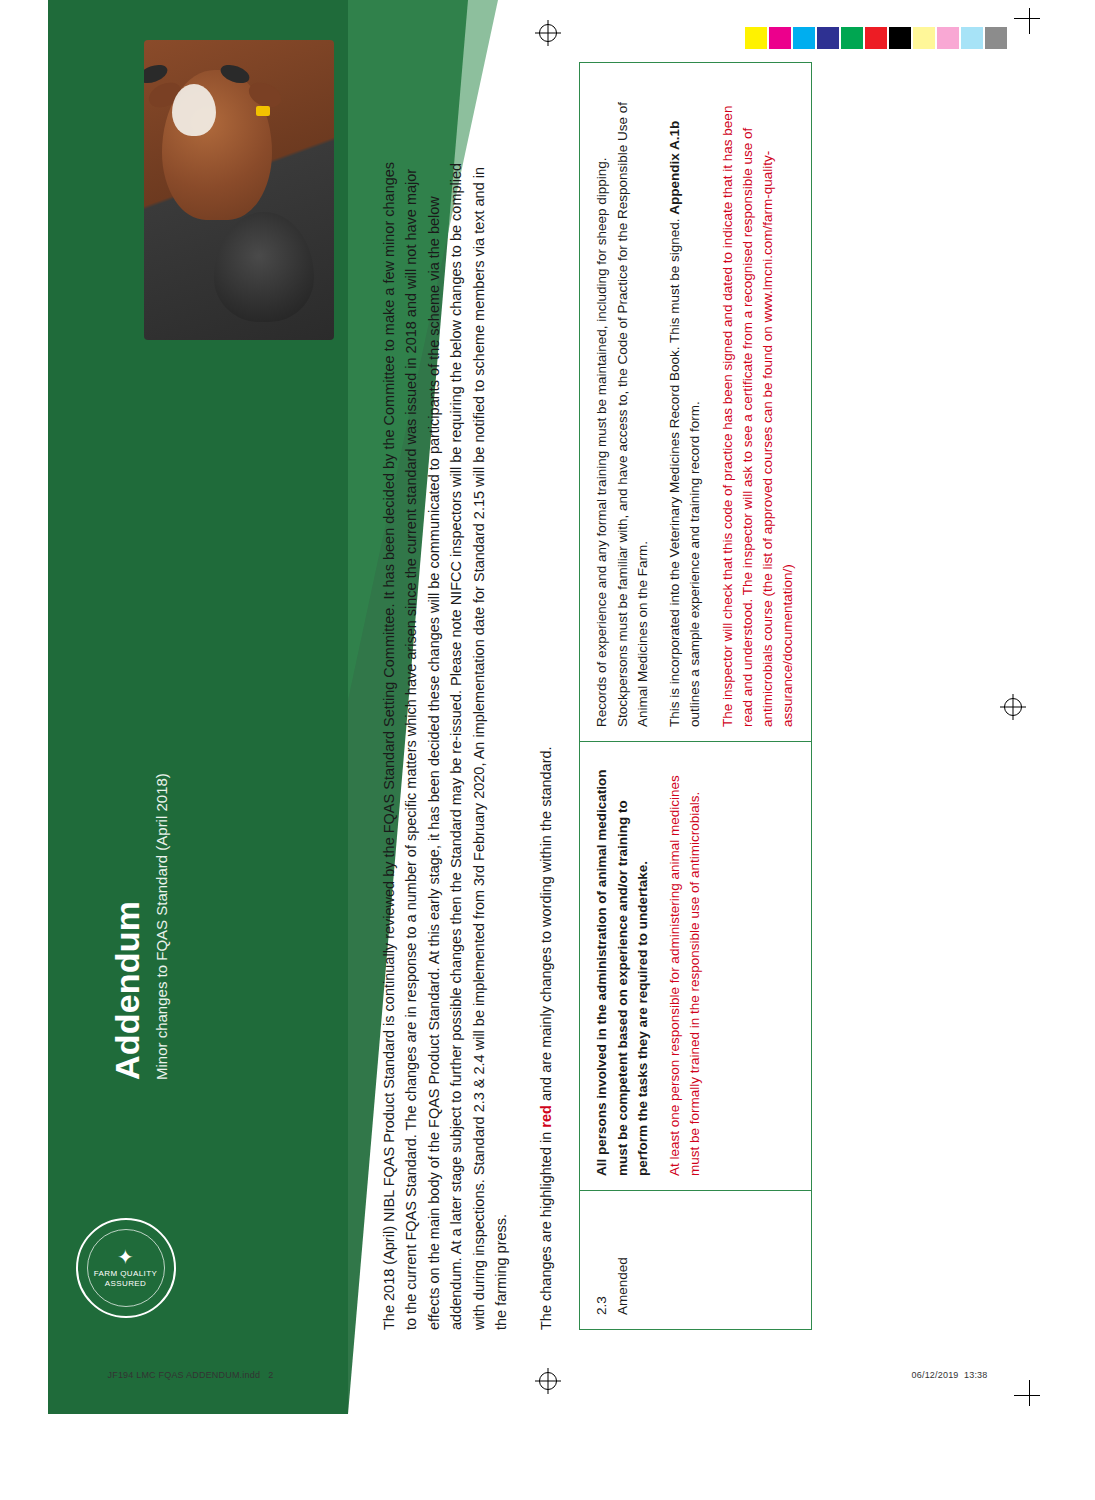✦
Farm Quality
Assured
Addendum
Minor changes to FQAS Standard (April 2018)
The 2018 (April) NIBL FQAS Product Standard is continually reviewed by the FQAS Standard Setting Committee. It has been decided by the Committee to make a few minor changes to the current FQAS Standard. The changes are in response to a number of specific matters which have arisen since the current standard was issued in 2018 and will not have major effects on the main body of the FQAS Product Standard. At this early stage, it has been decided these changes will be communicated to participants of the scheme via the below addendum. At a later stage subject to further possible changes then the Standard may be re-issued. Please note NIFCC inspectors will be requiring the below changes to be complied with during inspections. Standard 2.3 & 2.4 will be implemented from 3rd February 2020, An implementation date for Standard 2.15 will be notified to scheme members via text and in the farming press.
The changes are highlighted in red and are mainly changes to wording within the standard.
| 2.3 Amended | All persons involved in the administration of animal medication must be competent based on experience and/or training to perform the tasks they are required to undertake. At least one person responsible for administering animal medicines must be formally trained in the responsible use of antimicrobials. | Records of experience and any formal training must be maintained, including for sheep dipping. Stockpersons must be familiar with, and have access to, the Code of Practice for the Responsible Use of Animal Medicines on the Farm. This is incorporated into the Veterinary Medicines Record Book. This must be signed. Appendix A.1b outlines a sample experience and training record form. The inspector will check that this code of practice has been signed and dated to indicate that it has been read and understood. The inspector will ask to see a certificate from a recognised responsible use of antimicrobials course (the list of approved courses can be found on www.lmcni.com/farm-quality-assurance/documentation/) |
JF194 LMC FQAS ADDENDUM.indd 2
06/12/2019 13:38